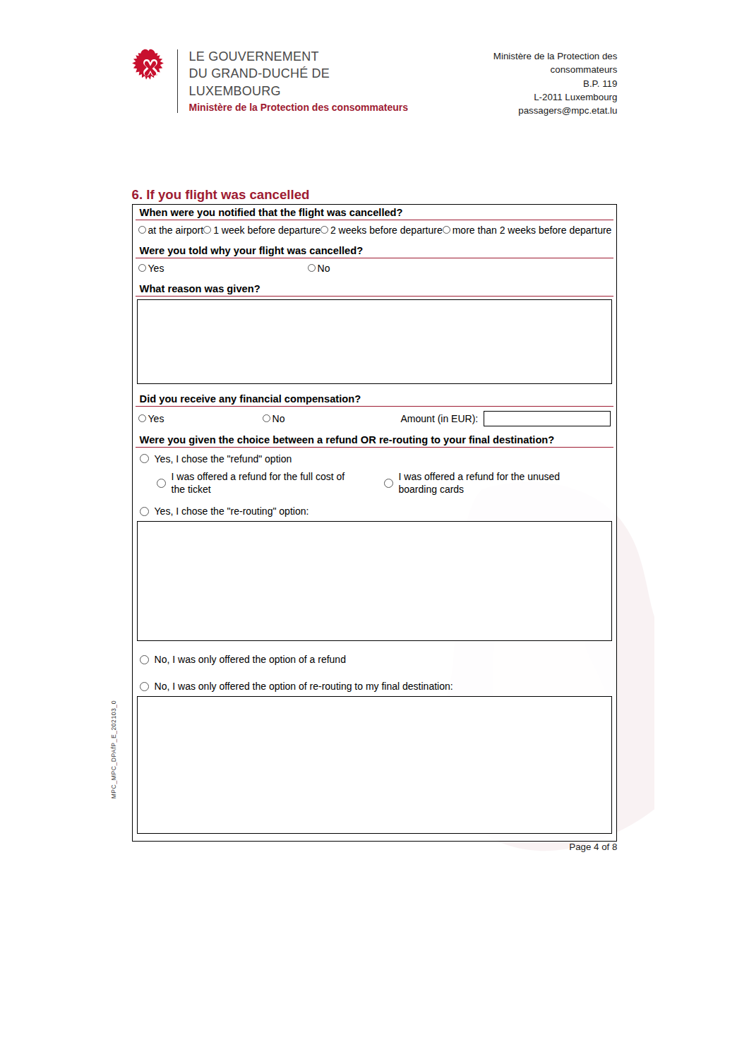LE GOUVERNEMENT
DU GRAND-DUCHÉ DE LUXEMBOURG
Ministère de la Protection des consommateurs
Ministère de la Protection des consommateurs
B.P. 119
L-2011 Luxembourg
passagers@mpc.etat.lu
6. If you flight was cancelled
When were you notified that the flight was cancelled?
at the airport 1 week before departure 2 weeks before departure more than 2 weeks before departure
Were you told why your flight was cancelled?
Yes No
What reason was given?
Did you receive any financial compensation?
Yes No Amount (in EUR):
Were you given the choice between a refund OR re-routing to your final destination?
Yes, I chose the "refund" option
I was offered a refund for the full cost of
the ticket I was offered a refund for the unused
boarding cards
Yes, I chose the "re-routing" option:
No, I was only offered the option of a refund
No, I was only offered the option of re-routing to my final destination:
MPC_MPC_DPAfP_E_202103_0
Page 4 of 8